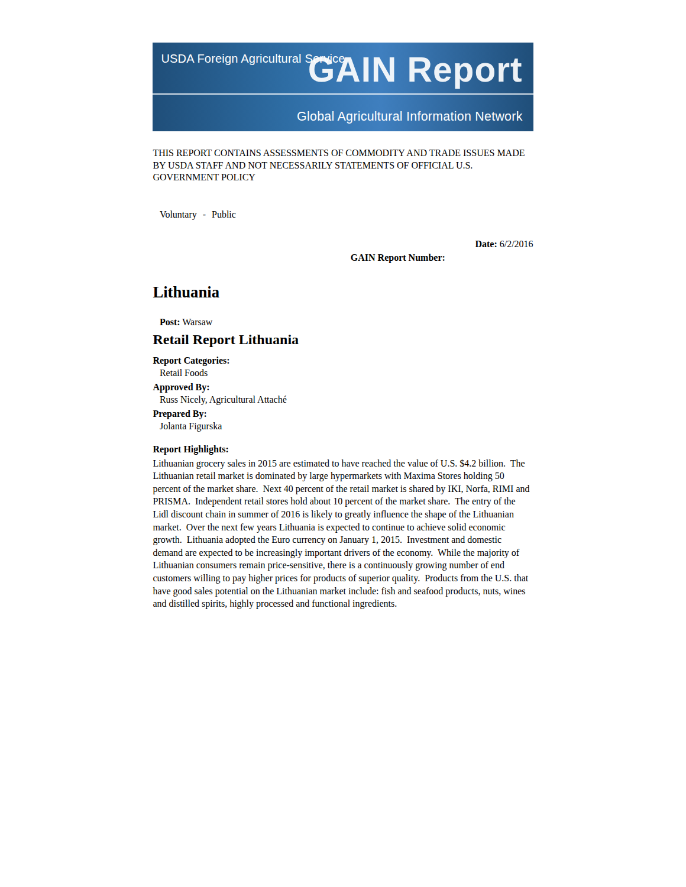USDA Foreign Agricultural Service
GAIN Report
Global Agricultural Information Network
This report contains assessments of commodity and trade issues made by USDA staff and not necessarily statements of official U.S. Government policy
Voluntary - Public
Date: 6/2/2016
GAIN Report Number:
Lithuania
Post: Warsaw
Retail Report Lithuania
Report Categories:
Retail Foods
Approved By:
Russ Nicely, Agricultural Attaché
Prepared By:
Jolanta Figurska
Report Highlights:
Lithuanian grocery sales in 2015 are estimated to have reached the value of U.S. $4.2 billion. The Lithuanian retail market is dominated by large hypermarkets with Maxima Stores holding 50 percent of the market share. Next 40 percent of the retail market is shared by IKI, Norfa, RIMI and PRISMA. Independent retail stores hold about 10 percent of the market share. The entry of the Lidl discount chain in summer of 2016 is likely to greatly influence the shape of the Lithuanian market. Over the next few years Lithuania is expected to continue to achieve solid economic growth. Lithuania adopted the Euro currency on January 1, 2015. Investment and domestic demand are expected to be increasingly important drivers of the economy. While the majority of Lithuanian consumers remain price-sensitive, there is a continuously growing number of end customers willing to pay higher prices for products of superior quality. Products from the U.S. that have good sales potential on the Lithuanian market include: fish and seafood products, nuts, wines and distilled spirits, highly processed and functional ingredients.